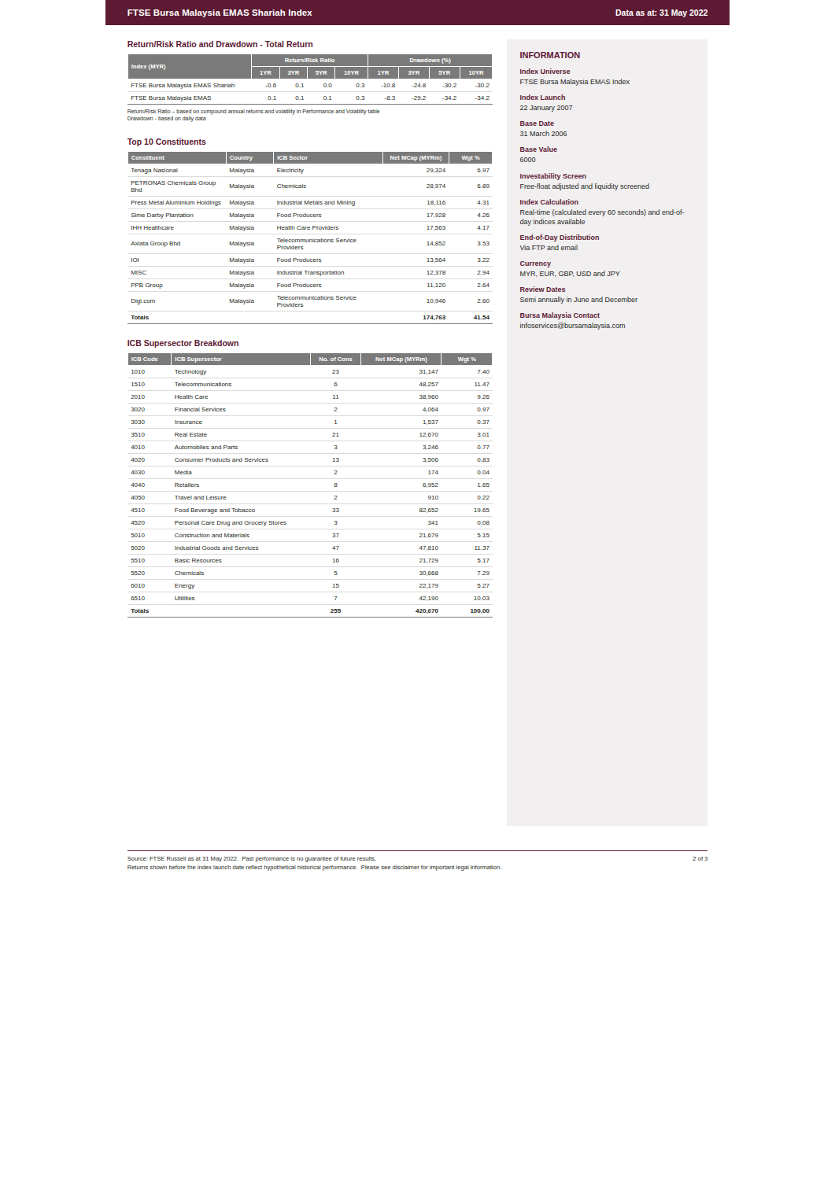FTSE Bursa Malaysia EMAS Shariah Index
Data as at: 31 May 2022
Return/Risk Ratio and Drawdown - Total Return
| Index (MYR) | Return/Risk Ratio | Drawdown (%) |
| --- | --- | --- |
| 1YR | 3YR | 5YR | 10YR | 1YR | 3YR | 5YR | 10YR |
| FTSE Bursa Malaysia EMAS Shariah | -0.6 | 0.1 | 0.0 | 0.3 | -10.8 | -24.8 | -30.2 | -30.2 |
| FTSE Bursa Malaysia EMAS | 0.1 | 0.1 | 0.1 | 0.3 | -8.3 | -29.2 | -34.2 | -34.2 |
Return/Risk Ratio – based on compound annual returns and volatility in Performance and Volatility table
Drawdown - based on daily data
Top 10 Constituents
| Constituent | Country | ICB Sector | Net MCap (MYRm) | Wgt % |
| --- | --- | --- | --- | --- |
| Tenaga Nasional | Malaysia | Electricity | 29,324 | 6.97 |
| PETRONAS Chemicals Group Bhd | Malaysia | Chemicals | 28,974 | 6.89 |
| Press Metal Aluminium Holdings | Malaysia | Industrial Metals and Mining | 18,116 | 4.31 |
| Sime Darby Plantation | Malaysia | Food Producers | 17,928 | 4.26 |
| IHH Healthcare | Malaysia | Health Care Providers | 17,563 | 4.17 |
| Axiata Group Bhd | Malaysia | Telecommunications Service Providers | 14,852 | 3.53 |
| IOI | Malaysia | Food Producers | 13,564 | 3.22 |
| MISC | Malaysia | Industrial Transportation | 12,378 | 2.94 |
| PPB Group | Malaysia | Food Producers | 11,120 | 2.64 |
| Digi.com | Malaysia | Telecommunications Service Providers | 10,946 | 2.60 |
| Totals | | | 174,763 | 41.54 |
ICB Supersector Breakdown
| ICB Code | ICB Supersector | No. of Cons | Net MCap (MYRm) | Wgt % |
| --- | --- | --- | --- | --- |
| 1010 | Technology | 23 | 31,147 | 7.40 |
| 1510 | Telecommunications | 6 | 48,257 | 11.47 |
| 2010 | Health Care | 11 | 38,960 | 9.26 |
| 3020 | Financial Services | 2 | 4,064 | 0.97 |
| 3030 | Insurance | 1 | 1,537 | 0.37 |
| 3510 | Real Estate | 21 | 12,670 | 3.01 |
| 4010 | Automobiles and Parts | 3 | 3,246 | 0.77 |
| 4020 | Consumer Products and Services | 13 | 3,506 | 0.83 |
| 4030 | Media | 2 | 174 | 0.04 |
| 4040 | Retailers | 8 | 6,952 | 1.65 |
| 4050 | Travel and Leisure | 2 | 910 | 0.22 |
| 4510 | Food Beverage and Tobacco | 33 | 82,652 | 19.65 |
| 4520 | Personal Care Drug and Grocery Stores | 3 | 341 | 0.08 |
| 5010 | Construction and Materials | 37 | 21,679 | 5.15 |
| 5020 | Industrial Goods and Services | 47 | 47,810 | 11.37 |
| 5510 | Basic Resources | 16 | 21,729 | 5.17 |
| 5520 | Chemicals | 5 | 30,668 | 7.29 |
| 6010 | Energy | 15 | 22,179 | 5.27 |
| 6510 | Utilities | 7 | 42,190 | 10.03 |
| Totals | | 255 | 420,670 | 100.00 |
INFORMATION
Index Universe
FTSE Bursa Malaysia EMAS Index
Index Launch
22 January 2007
Base Date
31 March 2006
Base Value
6000
Investability Screen
Free-float adjusted and liquidity screened
Index Calculation
Real-time (calculated every 60 seconds) and end-of-day indices available
End-of-Day Distribution
Via FTP and email
Currency
MYR, EUR, GBP, USD and JPY
Review Dates
Semi annually in June and December
Bursa Malaysia Contact
infoservices@bursamalaysia.com
Source: FTSE Russell as at 31 May 2022. Past performance is no guarantee of future results.
Returns shown before the index launch date reflect hypothetical historical performance. Please see disclaimer for important legal information.
2 of 3